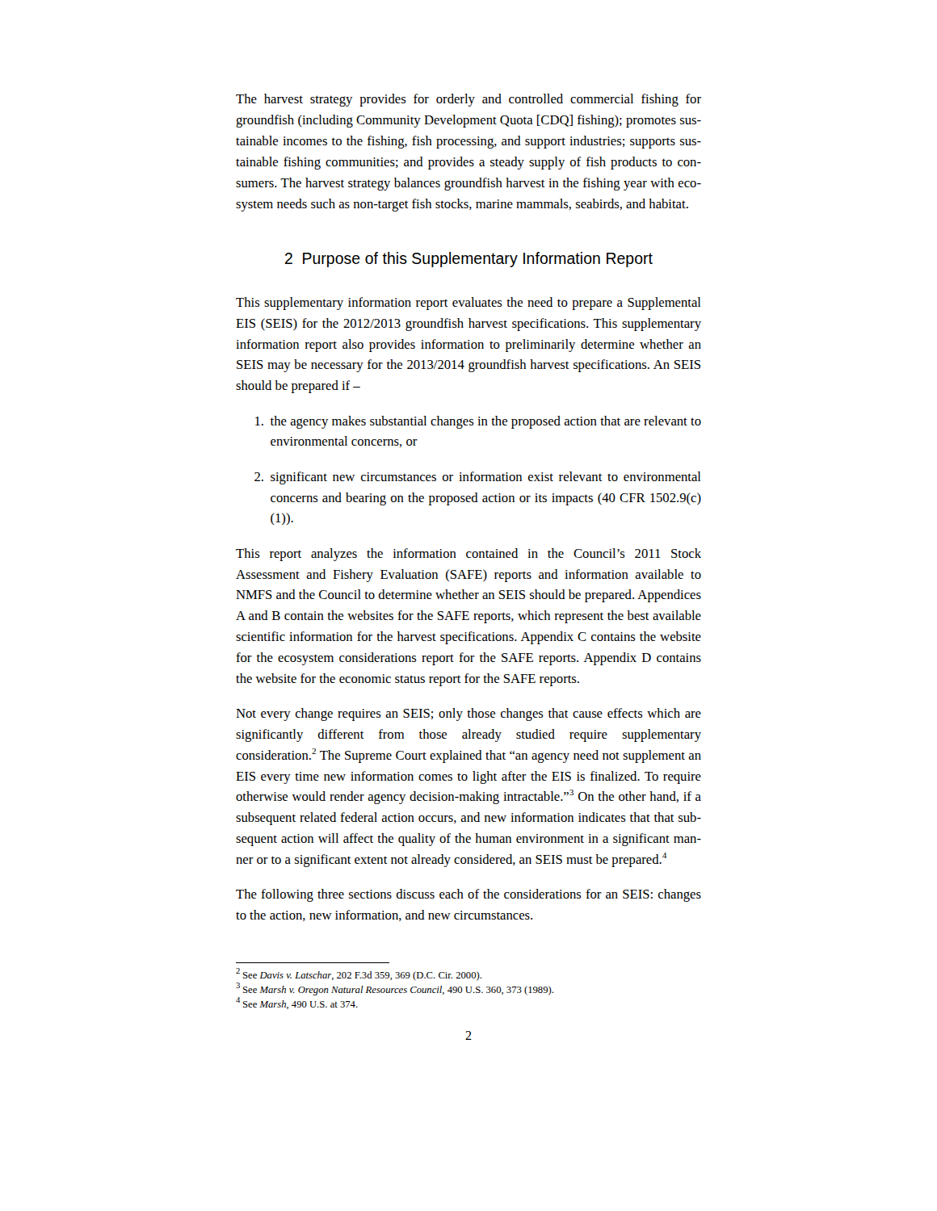The harvest strategy provides for orderly and controlled commercial fishing for groundfish (including Community Development Quota [CDQ] fishing); promotes sustainable incomes to the fishing, fish processing, and support industries; supports sustainable fishing communities; and provides a steady supply of fish products to consumers. The harvest strategy balances groundfish harvest in the fishing year with ecosystem needs such as non-target fish stocks, marine mammals, seabirds, and habitat.
2 Purpose of this Supplementary Information Report
This supplementary information report evaluates the need to prepare a Supplemental EIS (SEIS) for the 2012/2013 groundfish harvest specifications. This supplementary information report also provides information to preliminarily determine whether an SEIS may be necessary for the 2013/2014 groundfish harvest specifications. An SEIS should be prepared if –
the agency makes substantial changes in the proposed action that are relevant to environmental concerns, or
significant new circumstances or information exist relevant to environmental concerns and bearing on the proposed action or its impacts (40 CFR 1502.9(c)(1)).
This report analyzes the information contained in the Council’s 2011 Stock Assessment and Fishery Evaluation (SAFE) reports and information available to NMFS and the Council to determine whether an SEIS should be prepared. Appendices A and B contain the websites for the SAFE reports, which represent the best available scientific information for the harvest specifications. Appendix C contains the website for the ecosystem considerations report for the SAFE reports. Appendix D contains the website for the economic status report for the SAFE reports.
Not every change requires an SEIS; only those changes that cause effects which are significantly different from those already studied require supplementary consideration.2 The Supreme Court explained that “an agency need not supplement an EIS every time new information comes to light after the EIS is finalized. To require otherwise would render agency decision-making intractable.”3 On the other hand, if a subsequent related federal action occurs, and new information indicates that that subsequent action will affect the quality of the human environment in a significant manner or to a significant extent not already considered, an SEIS must be prepared.4
The following three sections discuss each of the considerations for an SEIS: changes to the action, new information, and new circumstances.
2See Davis v. Latschar, 202 F.3d 359, 369 (D.C. Cir. 2000).
3See Marsh v. Oregon Natural Resources Council, 490 U.S. 360, 373 (1989).
4See Marsh, 490 U.S. at 374.
2